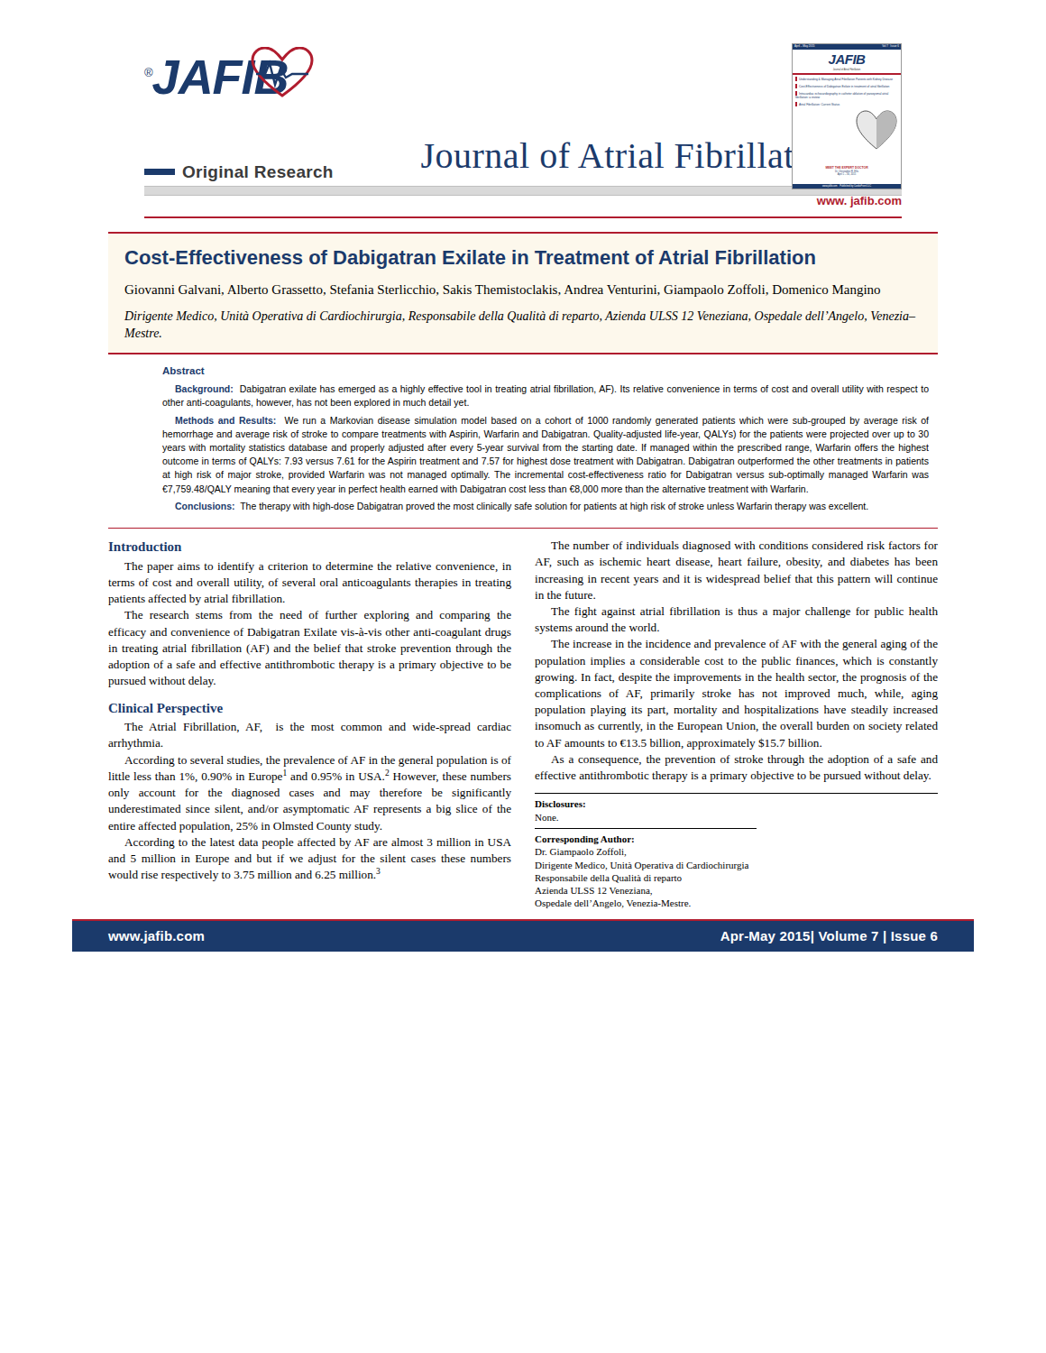®JAFIB
Original Research
Journal of Atrial Fibrillation
www. jafib.com
April – May 2015 Vol 7 Issue 6
JAFIB
Journal of Atrial Fibrillation
Understanding & Managing Atrial Fibrillation Patients with Kidney Disease
Cost-Effectiveness of Dabigatran Exilate in treatment of atrial fibrillation
Intracardiac echocardiography in catheter ablation of paroxysmal atrial fibrillation: a review
Atrial Fibrillation: Current Status
MEET THE EXPERT DOCTOR
Dr. Christopher R. Ellis
April 1 – 30, 2015
www.jafib.com Published by CardioFront LLC
Cost-Effectiveness of Dabigatran Exilate in Treatment of Atrial Fibrillation
Giovanni Galvani, Alberto Grassetto, Stefania Sterlicchio, Sakis Themistoclakis, Andrea Venturini, Giampaolo Zoffoli, Domenico Mangino
Dirigente Medico, Unità Operativa di Cardiochirurgia, Responsabile della Qualità di reparto, Azienda ULSS 12 Veneziana, Ospedale dell’Angelo, Venezia–Mestre.
Abstract
Background: Dabigatran exilate has emerged as a highly effective tool in treating atrial fibrillation, AF). Its relative convenience in terms of cost and overall utility with respect to other anti-coagulants, however, has not been explored in much detail yet.
Methods and Results: We run a Markovian disease simulation model based on a cohort of 1000 randomly generated patients which were sub-grouped by average risk of hemorrhage and average risk of stroke to compare treatments with Aspirin, Warfarin and Dabigatran. Quality-adjusted life-year, QALYs) for the patients were projected over up to 30 years with mortality statistics database and properly adjusted after every 5-year survival from the starting date. If managed within the prescribed range, Warfarin offers the highest outcome in terms of QALYs: 7.93 versus 7.61 for the Aspirin treatment and 7.57 for highest dose treatment with Dabigatran. Dabigatran outperformed the other treatments in patients at high risk of major stroke, provided Warfarin was not managed optimally. The incremental cost-effectiveness ratio for Dabigatran versus sub-optimally managed Warfarin was €7,759.48/QALY meaning that every year in perfect health earned with Dabigatran cost less than €8,000 more than the alternative treatment with Warfarin.
Conclusions: The therapy with high-dose Dabigatran proved the most clinically safe solution for patients at high risk of stroke unless Warfarin therapy was excellent.
Introduction
The paper aims to identify a criterion to determine the relative convenience, in terms of cost and overall utility, of several oral anticoagulants therapies in treating patients affected by atrial fibrillation.
The research stems from the need of further exploring and comparing the efficacy and convenience of Dabigatran Exilate vis-à-vis other anti-coagulant drugs in treating atrial fibrillation (AF) and the belief that stroke prevention through the adoption of a safe and effective antithrombotic therapy is a primary objective to be pursued without delay.
Clinical Perspective
The Atrial Fibrillation, AF, is the most common and wide-spread cardiac arrhythmia.
According to several studies, the prevalence of AF in the general population is of little less than 1%, 0.90% in Europe1 and 0.95% in USA.2 However, these numbers only account for the diagnosed cases and may therefore be significantly underestimated since silent, and/or asymptomatic AF represents a big slice of the entire affected population, 25% in Olmsted County study.
According to the latest data people affected by AF are almost 3 million in USA and 5 million in Europe and but if we adjust for the silent cases these numbers would rise respectively to 3.75 million and 6.25 million.3
The number of individuals diagnosed with conditions considered risk factors for AF, such as ischemic heart disease, heart failure, obesity, and diabetes has been increasing in recent years and it is widespread belief that this pattern will continue in the future.
The fight against atrial fibrillation is thus a major challenge for public health systems around the world.
The increase in the incidence and prevalence of AF with the general aging of the population implies a considerable cost to the public finances, which is constantly growing. In fact, despite the improvements in the health sector, the prognosis of the complications of AF, primarily stroke has not improved much, while, aging population playing its part, mortality and hospitalizations have steadily increased insomuch as currently, in the European Union, the overall burden on society related to AF amounts to €13.5 billion, approximately $15.7 billion.
As a consequence, the prevention of stroke through the adoption of a safe and effective antithrombotic therapy is a primary objective to be pursued without delay.
Disclosures:
None.
Corresponding Author:
Dr. Giampaolo Zoffoli,
Dirigente Medico, Unità Operativa di Cardiochirurgia
Responsabile della Qualità di reparto
Azienda ULSS 12 Veneziana,
Ospedale dell’Angelo, Venezia-Mestre.
www.jafib.com
Apr-May 2015| Volume 7 | Issue 6